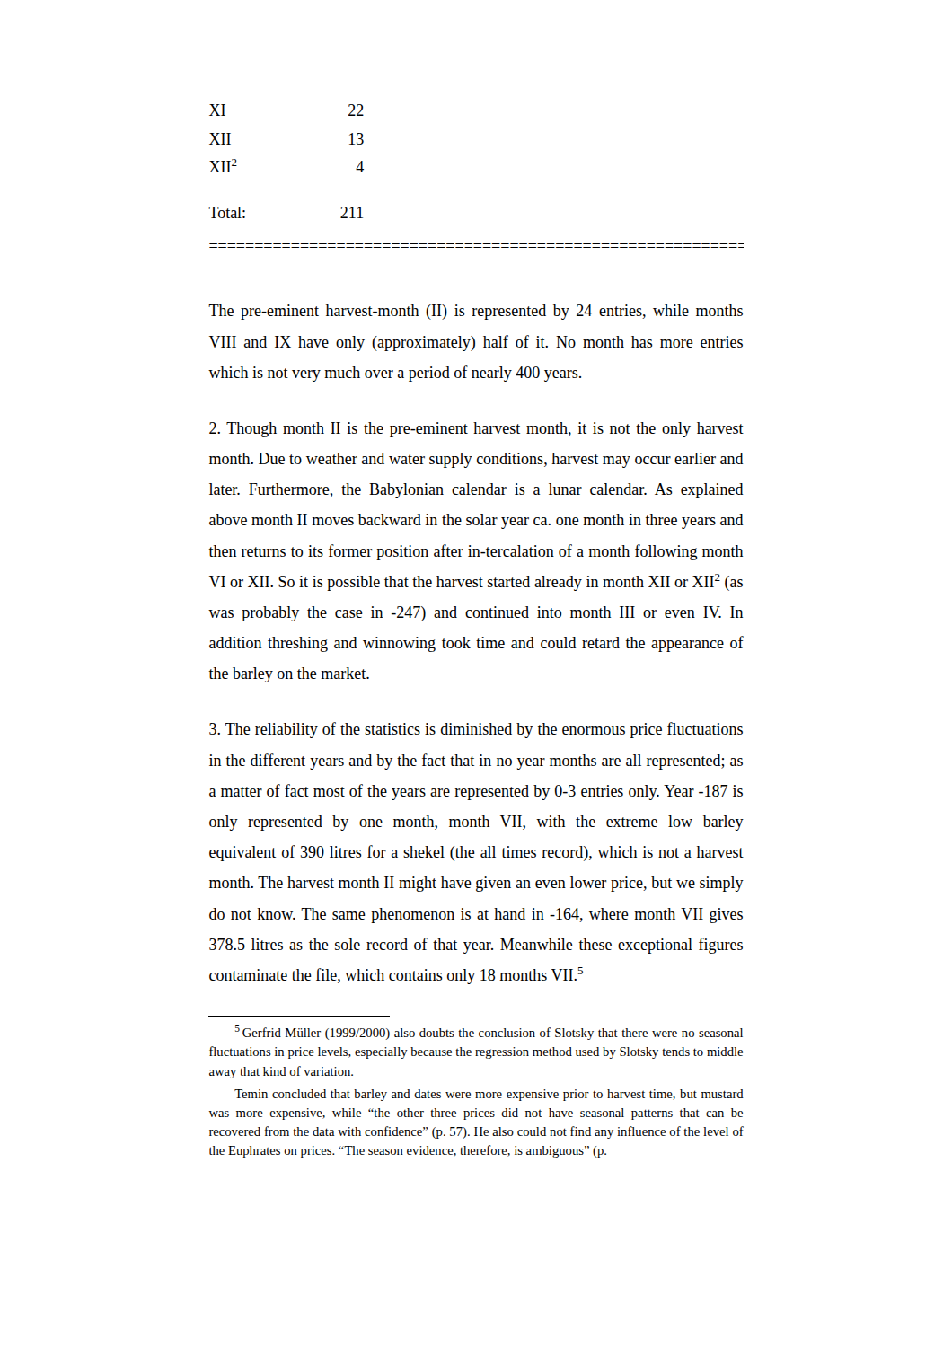| XI | 22 |
| XII | 13 |
| XII 2 | 4 |
| Total: | 211 |
============================================================
The pre-eminent harvest-month (II) is represented by 24 entries, while months VIII and IX have only (approximately) half of it. No month has more entries which is not very much over a period of nearly 400 years.
2. Though month II is the pre-eminent harvest month, it is not the only harvest month. Due to weather and water supply conditions, harvest may occur earlier and later. Furthermore, the Babylonian calendar is a lunar calendar. As explained above month II moves backward in the solar year ca. one month in three years and then returns to its former position after in-tercalation of a month following month VI or XII. So it is possible that the harvest started already in month XII or XII2 (as was probably the case in -247) and continued into month III or even IV. In addition threshing and winnowing took time and could retard the appearance of the barley on the market.
3. The reliability of the statistics is diminished by the enormous price fluctuations in the different years and by the fact that in no year months are all represented; as a matter of fact most of the years are represented by 0-3 entries only. Year -187 is only represented by one month, month VII, with the extreme low barley equivalent of 390 litres for a shekel (the all times record), which is not a harvest month. The harvest month II might have given an even lower price, but we simply do not know. The same phenomenon is at hand in -164, where month VII gives 378.5 litres as the sole record of that year. Meanwhile these exceptional figures contaminate the file, which contains only 18 months VII.5
5 Gerfrid Müller (1999/2000) also doubts the conclusion of Slotsky that there were no seasonal fluctuations in price levels, especially because the regression method used by Slotsky tends to middle away that kind of variation.
Temin concluded that barley and dates were more expensive prior to harvest time, but mustard was more expensive, while “the other three prices did not have seasonal patterns that can be recovered from the data with confidence” (p. 57). He also could not find any influence of the level of the Euphrates on prices. “The season evidence, therefore, is ambiguous” (p.